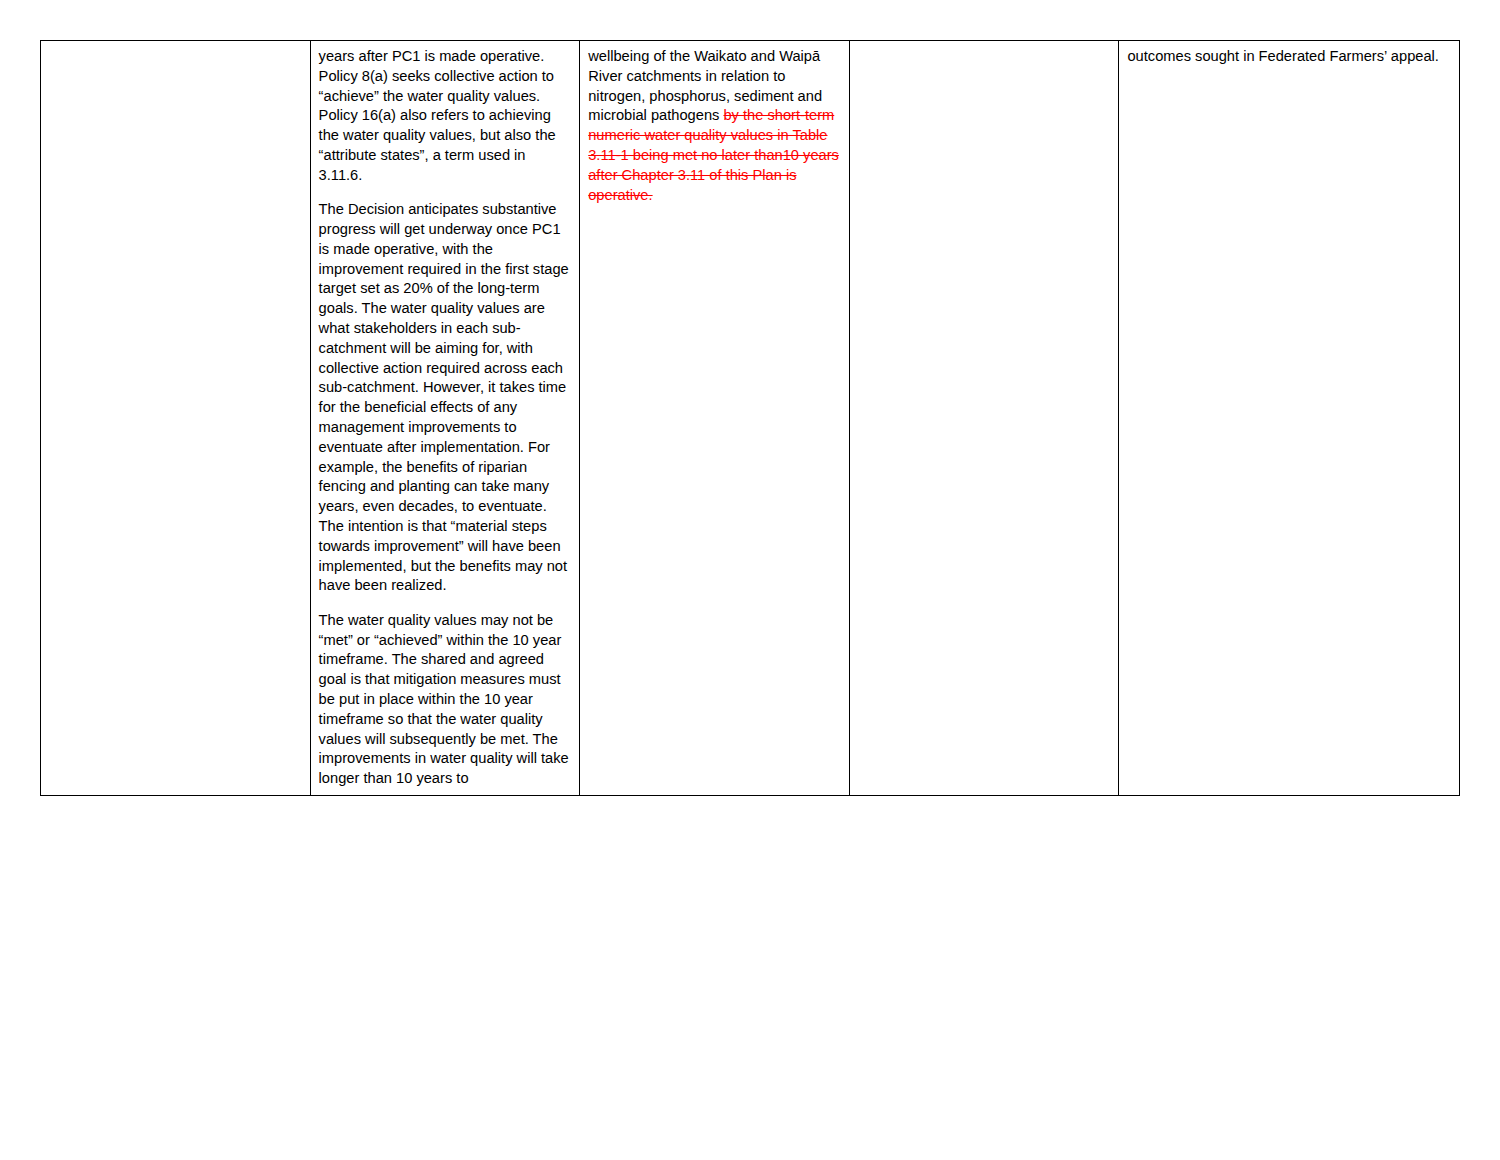| | years after PC1 is made operative. Policy 8(a) seeks collective action to “achieve” the water quality values. Policy 16(a) also refers to achieving the water quality values, but also the “attribute states”, a term used in 3.11.6. The Decision anticipates substantive progress will get underway once PC1 is made operative, with the improvement required in the first stage target set as 20% of the long-term goals. The water quality values are what stakeholders in each sub-catchment will be aiming for, with collective action required across each sub-catchment. However, it takes time for the beneficial effects of any management improvements to eventuate after implementation. For example, the benefits of riparian fencing and planting can take many years, even decades, to eventuate. The intention is that “material steps towards improvement” will have been implemented, but the benefits may not have been realized. The water quality values may not be “met” or “achieved” within the 10 year timeframe. The shared and agreed goal is that mitigation measures must be put in place within the 10 year timeframe so that the water quality values will subsequently be met. The improvements in water quality will take longer than 10 years to | wellbeing of the Waikato and Waipā River catchments in relation to nitrogen, phosphorus, sediment and microbial pathogens by the short-term numeric water quality values in Table 3.11-1 being met no later than10 years after Chapter 3.11 of this Plan is operative. | | outcomes sought in Federated Farmers’ appeal. |